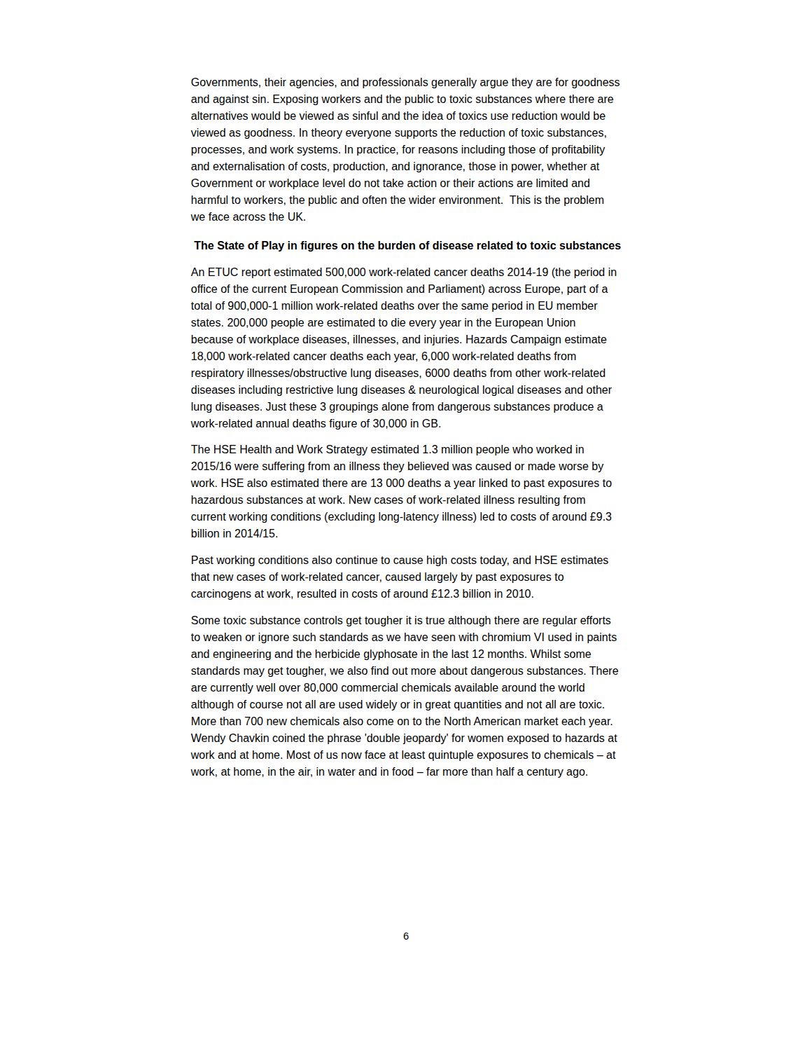Governments, their agencies, and professionals generally argue they are for goodness and against sin. Exposing workers and the public to toxic substances where there are alternatives would be viewed as sinful and the idea of toxics use reduction would be viewed as goodness. In theory everyone supports the reduction of toxic substances, processes, and work systems. In practice, for reasons including those of profitability and externalisation of costs, production, and ignorance, those in power, whether at Government or workplace level do not take action or their actions are limited and harmful to workers, the public and often the wider environment. This is the problem we face across the UK.
The State of Play in figures on the burden of disease related to toxic substances
An ETUC report estimated 500,000 work-related cancer deaths 2014-19 (the period in office of the current European Commission and Parliament) across Europe, part of a total of 900,000-1 million work-related deaths over the same period in EU member states. 200,000 people are estimated to die every year in the European Union because of workplace diseases, illnesses, and injuries. Hazards Campaign estimate 18,000 work-related cancer deaths each year, 6,000 work-related deaths from respiratory illnesses/obstructive lung diseases, 6000 deaths from other work-related diseases including restrictive lung diseases & neurological logical diseases and other lung diseases. Just these 3 groupings alone from dangerous substances produce a work-related annual deaths figure of 30,000 in GB.
The HSE Health and Work Strategy estimated 1.3 million people who worked in 2015/16 were suffering from an illness they believed was caused or made worse by work. HSE also estimated there are 13 000 deaths a year linked to past exposures to hazardous substances at work. New cases of work-related illness resulting from current working conditions (excluding long-latency illness) led to costs of around £9.3 billion in 2014/15.
Past working conditions also continue to cause high costs today, and HSE estimates that new cases of work-related cancer, caused largely by past exposures to carcinogens at work, resulted in costs of around £12.3 billion in 2010.
Some toxic substance controls get tougher it is true although there are regular efforts to weaken or ignore such standards as we have seen with chromium VI used in paints and engineering and the herbicide glyphosate in the last 12 months. Whilst some standards may get tougher, we also find out more about dangerous substances. There are currently well over 80,000 commercial chemicals available around the world although of course not all are used widely or in great quantities and not all are toxic. More than 700 new chemicals also come on to the North American market each year. Wendy Chavkin coined the phrase 'double jeopardy' for women exposed to hazards at work and at home. Most of us now face at least quintuple exposures to chemicals – at work, at home, in the air, in water and in food – far more than half a century ago.
6